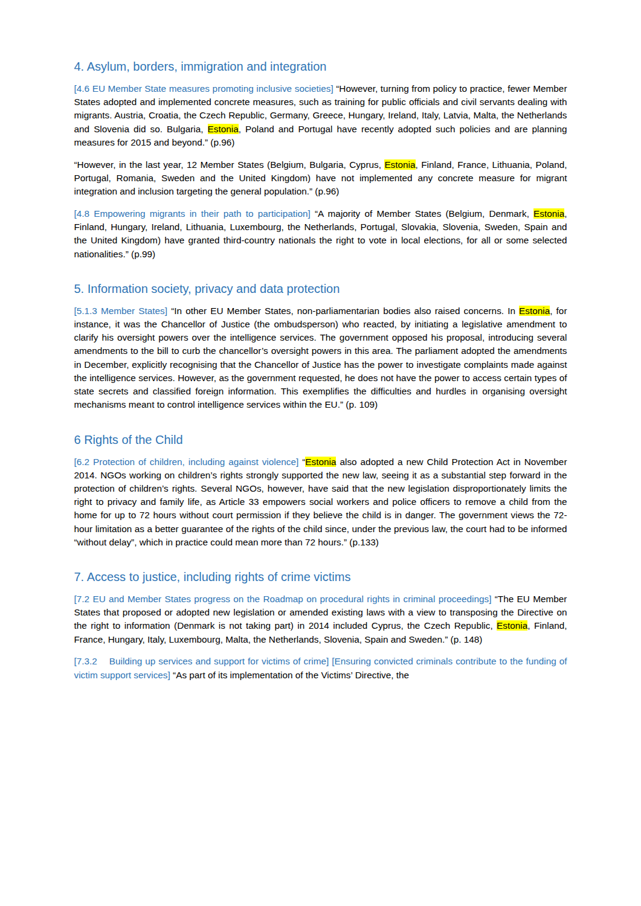4. Asylum, borders, immigration and integration
[4.6 EU Member State measures promoting inclusive societies] “However, turning from policy to practice, fewer Member States adopted and implemented concrete measures, such as training for public officials and civil servants dealing with migrants. Austria, Croatia, the Czech Republic, Germany, Greece, Hungary, Ireland, Italy, Latvia, Malta, the Netherlands and Slovenia did so. Bulgaria, Estonia, Poland and Portugal have recently adopted such policies and are planning measures for 2015 and beyond.” (p.96)
“However, in the last year, 12 Member States (Belgium, Bulgaria, Cyprus, Estonia, Finland, France, Lithuania, Poland, Portugal, Romania, Sweden and the United Kingdom) have not implemented any concrete measure for migrant integration and inclusion targeting the general population.” (p.96)
[4.8 Empowering migrants in their path to participation] “A majority of Member States (Belgium, Denmark, Estonia, Finland, Hungary, Ireland, Lithuania, Luxembourg, the Netherlands, Portugal, Slovakia, Slovenia, Sweden, Spain and the United Kingdom) have granted third-country nationals the right to vote in local elections, for all or some selected nationalities.” (p.99)
5. Information society, privacy and data protection
[5.1.3 Member States] “In other EU Member States, non-parliamentarian bodies also raised concerns. In Estonia, for instance, it was the Chancellor of Justice (the ombudsperson) who reacted, by initiating a legislative amendment to clarify his oversight powers over the intelligence services. The government opposed his proposal, introducing several amendments to the bill to curb the chancellor’s oversight powers in this area. The parliament adopted the amendments in December, explicitly recognising that the Chancellor of Justice has the power to investigate complaints made against the intelligence services. However, as the government requested, he does not have the power to access certain types of state secrets and classified foreign information. This exemplifies the difficulties and hurdles in organising oversight mechanisms meant to control intelligence services within the EU.” (p. 109)
6 Rights of the Child
[6.2 Protection of children, including against violence] “Estonia also adopted a new Child Protection Act in November 2014. NGOs working on children’s rights strongly supported the new law, seeing it as a substantial step forward in the protection of children’s rights. Several NGOs, however, have said that the new legislation disproportionately limits the right to privacy and family life, as Article 33 empowers social workers and police officers to remove a child from the home for up to 72 hours without court permission if they believe the child is in danger. The government views the 72-hour limitation as a better guarantee of the rights of the child since, under the previous law, the court had to be informed “without delay”, which in practice could mean more than 72 hours.” (p.133)
7. Access to justice, including rights of crime victims
[7.2 EU and Member States progress on the Roadmap on procedural rights in criminal proceedings] “The EU Member States that proposed or adopted new legislation or amended existing laws with a view to transposing the Directive on the right to information (Denmark is not taking part) in 2014 included Cyprus, the Czech Republic, Estonia, Finland, France, Hungary, Italy, Luxembourg, Malta, the Netherlands, Slovenia, Spain and Sweden.” (p. 148)
[7.3.2 Building up services and support for victims of crime] [Ensuring convicted criminals contribute to the funding of victim support services] “As part of its implementation of the Victims’ Directive, the